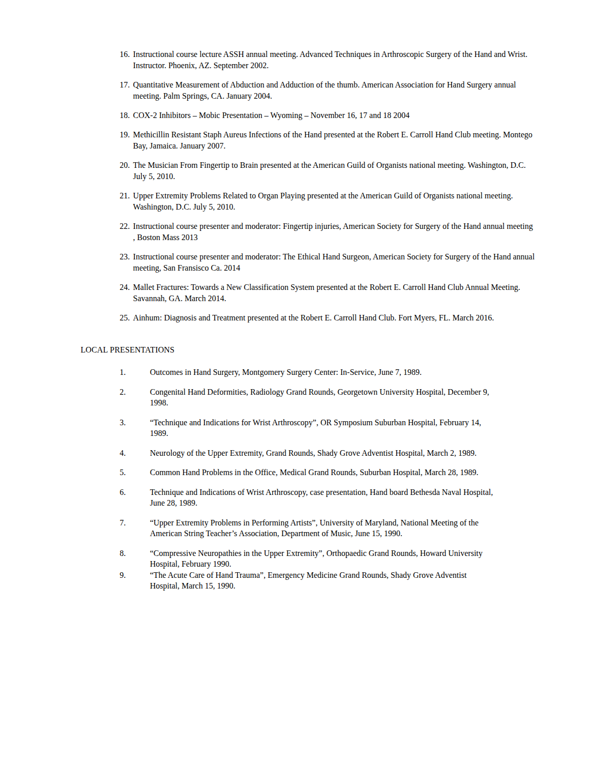Instructional course lecture ASSH annual meeting. Advanced Techniques in Arthroscopic Surgery of the Hand and Wrist. Instructor. Phoenix, AZ. September 2002.
Quantitative Measurement of Abduction and Adduction of the thumb. American Association for Hand Surgery annual meeting. Palm Springs, CA. January 2004.
COX-2 Inhibitors – Mobic Presentation – Wyoming – November 16, 17 and 18 2004
Methicillin Resistant Staph Aureus Infections of the Hand presented at the Robert E. Carroll Hand Club meeting. Montego Bay, Jamaica. January 2007.
The Musician From Fingertip to Brain presented at the American Guild of Organists national meeting. Washington, D.C. July 5, 2010.
Upper Extremity Problems Related to Organ Playing presented at the American Guild of Organists national meeting. Washington, D.C. July 5, 2010.
Instructional course presenter and moderator: Fingertip injuries, American Society for Surgery of the Hand annual meeting , Boston Mass 2013
Instructional course presenter and moderator: The Ethical Hand Surgeon, American Society for Surgery of the Hand annual meeting, San Fransisco Ca. 2014
Mallet Fractures: Towards a New Classification System presented at the Robert E. Carroll Hand Club Annual Meeting. Savannah, GA. March 2014.
Ainhum: Diagnosis and Treatment presented at the Robert E. Carroll Hand Club. Fort Myers, FL. March 2016.
LOCAL PRESENTATIONS
| 1. | Outcomes in Hand Surgery, Montgomery Surgery Center: In-Service, June 7, 1989. |
| 2. | Congenital Hand Deformities, Radiology Grand Rounds, Georgetown University Hospital, December 9, 1998. |
| 3. | “Technique and Indications for Wrist Arthroscopy”, OR Symposium Suburban Hospital, February 14, 1989. |
| 4. | Neurology of the Upper Extremity, Grand Rounds, Shady Grove Adventist Hospital, March 2, 1989. |
| 5. | Common Hand Problems in the Office, Medical Grand Rounds, Suburban Hospital, March 28, 1989. |
| 6. | Technique and Indications of Wrist Arthroscopy, case presentation, Hand board Bethesda Naval Hospital, June 28, 1989. |
| 7. | “Upper Extremity Problems in Performing Artists”, University of Maryland, National Meeting of the American String Teacher’s Association, Department of Music, June 15, 1990. |
| 8. | “Compressive Neuropathies in the Upper Extremity”, Orthopaedic Grand Rounds, Howard University Hospital, February 1990. |
| 9. | “The Acute Care of Hand Trauma”, Emergency Medicine Grand Rounds, Shady Grove Adventist Hospital, March 15, 1990. |